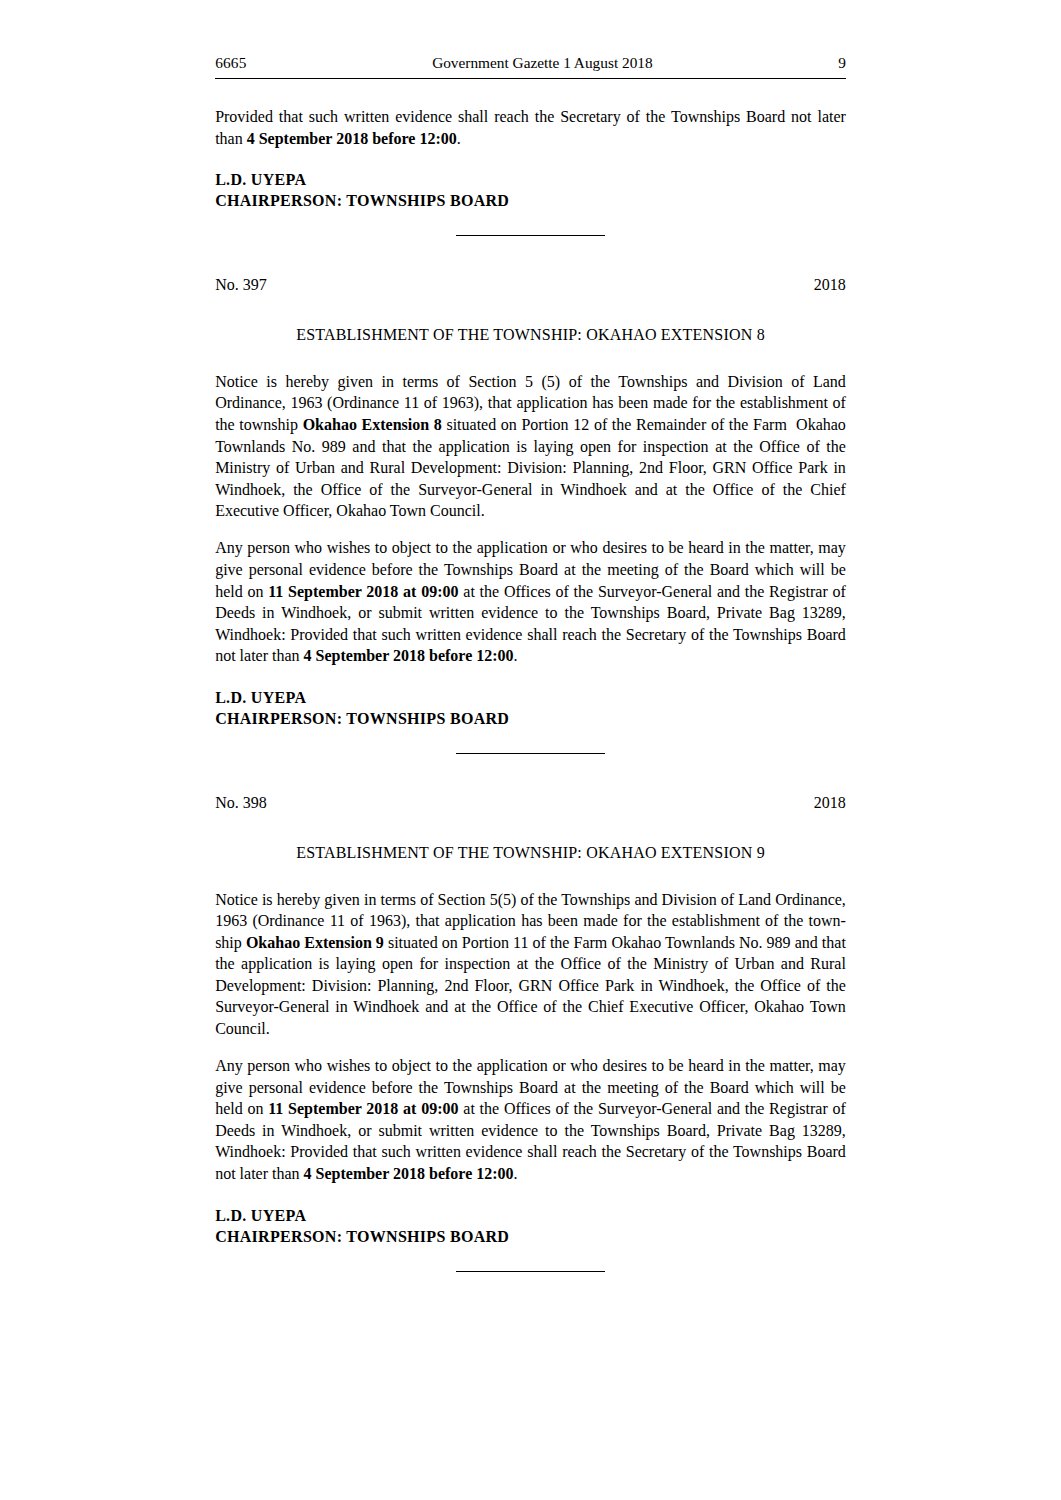6665
Government Gazette 1 August 2018
9
Provided that such written evidence shall reach the Secretary of the Townships Board not later than 4 September 2018 before 12:00.
L.D. UYEPA
CHAIRPERSON: TOWNSHIPS BOARD
No. 397
2018
ESTABLISHMENT OF THE TOWNSHIP: OKAHAO EXTENSION 8
Notice is hereby given in terms of Section 5 (5) of the Townships and Division of Land Ordinance, 1963 (Ordinance 11 of 1963), that application has been made for the establishment of the township Okahao Extension 8 situated on Portion 12 of the Remainder of the Farm Okahao Townlands No. 989 and that the application is laying open for inspection at the Office of the Ministry of Urban and Rural Development: Division: Planning, 2nd Floor, GRN Office Park in Windhoek, the Office of the Surveyor-General in Windhoek and at the Office of the Chief Executive Officer, Okahao Town Council.
Any person who wishes to object to the application or who desires to be heard in the matter, may give personal evidence before the Townships Board at the meeting of the Board which will be held on 11 September 2018 at 09:00 at the Offices of the Surveyor-General and the Registrar of Deeds in Windhoek, or submit written evidence to the Townships Board, Private Bag 13289, Windhoek: Provided that such written evidence shall reach the Secretary of the Townships Board not later than 4 September 2018 before 12:00.
L.D. UYEPA
CHAIRPERSON: TOWNSHIPS BOARD
No. 398
2018
ESTABLISHMENT OF THE TOWNSHIP: OKAHAO EXTENSION 9
Notice is hereby given in terms of Section 5(5) of the Townships and Division of Land Ordinance, 1963 (Ordinance 11 of 1963), that application has been made for the establishment of the township Okahao Extension 9 situated on Portion 11 of the Farm Okahao Townlands No. 989 and that the application is laying open for inspection at the Office of the Ministry of Urban and Rural Development: Division: Planning, 2nd Floor, GRN Office Park in Windhoek, the Office of the Surveyor-General in Windhoek and at the Office of the Chief Executive Officer, Okahao Town Council.
Any person who wishes to object to the application or who desires to be heard in the matter, may give personal evidence before the Townships Board at the meeting of the Board which will be held on 11 September 2018 at 09:00 at the Offices of the Surveyor-General and the Registrar of Deeds in Windhoek, or submit written evidence to the Townships Board, Private Bag 13289, Windhoek: Provided that such written evidence shall reach the Secretary of the Townships Board not later than 4 September 2018 before 12:00.
L.D. UYEPA
CHAIRPERSON: TOWNSHIPS BOARD